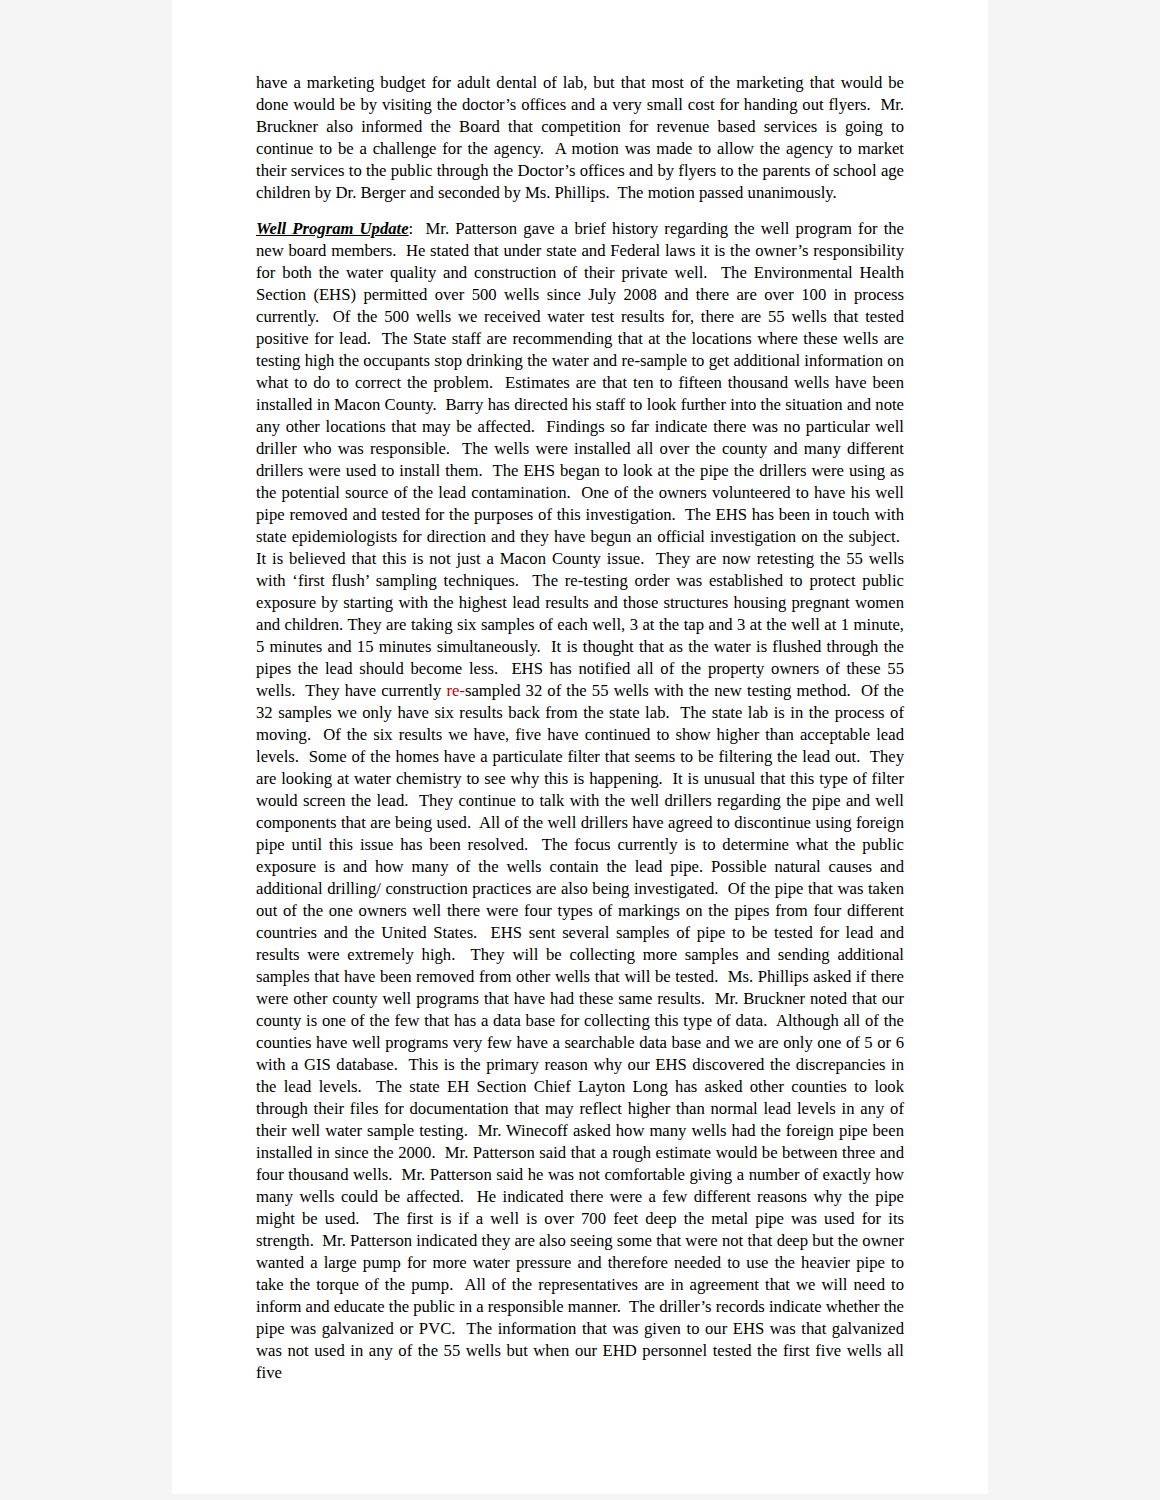have a marketing budget for adult dental of lab, but that most of the marketing that would be done would be by visiting the doctor’s offices and a very small cost for handing out flyers. Mr. Bruckner also informed the Board that competition for revenue based services is going to continue to be a challenge for the agency. A motion was made to allow the agency to market their services to the public through the Doctor’s offices and by flyers to the parents of school age children by Dr. Berger and seconded by Ms. Phillips. The motion passed unanimously.
Well Program Update: Mr. Patterson gave a brief history regarding the well program for the new board members. He stated that under state and Federal laws it is the owner’s responsibility for both the water quality and construction of their private well. The Environmental Health Section (EHS) permitted over 500 wells since July 2008 and there are over 100 in process currently. Of the 500 wells we received water test results for, there are 55 wells that tested positive for lead. The State staff are recommending that at the locations where these wells are testing high the occupants stop drinking the water and re-sample to get additional information on what to do to correct the problem. Estimates are that ten to fifteen thousand wells have been installed in Macon County. Barry has directed his staff to look further into the situation and note any other locations that may be affected. Findings so far indicate there was no particular well driller who was responsible. The wells were installed all over the county and many different drillers were used to install them. The EHS began to look at the pipe the drillers were using as the potential source of the lead contamination. One of the owners volunteered to have his well pipe removed and tested for the purposes of this investigation. The EHS has been in touch with state epidemiologists for direction and they have begun an official investigation on the subject. It is believed that this is not just a Macon County issue. They are now retesting the 55 wells with ‘first flush’ sampling techniques. The re-testing order was established to protect public exposure by starting with the highest lead results and those structures housing pregnant women and children. They are taking six samples of each well, 3 at the tap and 3 at the well at 1 minute, 5 minutes and 15 minutes simultaneously. It is thought that as the water is flushed through the pipes the lead should become less. EHS has notified all of the property owners of these 55 wells. They have currently re-sampled 32 of the 55 wells with the new testing method. Of the 32 samples we only have six results back from the state lab. The state lab is in the process of moving. Of the six results we have, five have continued to show higher than acceptable lead levels. Some of the homes have a particulate filter that seems to be filtering the lead out. They are looking at water chemistry to see why this is happening. It is unusual that this type of filter would screen the lead. They continue to talk with the well drillers regarding the pipe and well components that are being used. All of the well drillers have agreed to discontinue using foreign pipe until this issue has been resolved. The focus currently is to determine what the public exposure is and how many of the wells contain the lead pipe. Possible natural causes and additional drilling/ construction practices are also being investigated. Of the pipe that was taken out of the one owners well there were four types of markings on the pipes from four different countries and the United States. EHS sent several samples of pipe to be tested for lead and results were extremely high. They will be collecting more samples and sending additional samples that have been removed from other wells that will be tested. Ms. Phillips asked if there were other county well programs that have had these same results. Mr. Bruckner noted that our county is one of the few that has a data base for collecting this type of data. Although all of the counties have well programs very few have a searchable data base and we are only one of 5 or 6 with a GIS database. This is the primary reason why our EHS discovered the discrepancies in the lead levels. The state EH Section Chief Layton Long has asked other counties to look through their files for documentation that may reflect higher than normal lead levels in any of their well water sample testing. Mr. Winecoff asked how many wells had the foreign pipe been installed in since the 2000. Mr. Patterson said that a rough estimate would be between three and four thousand wells. Mr. Patterson said he was not comfortable giving a number of exactly how many wells could be affected. He indicated there were a few different reasons why the pipe might be used. The first is if a well is over 700 feet deep the metal pipe was used for its strength. Mr. Patterson indicated they are also seeing some that were not that deep but the owner wanted a large pump for more water pressure and therefore needed to use the heavier pipe to take the torque of the pump. All of the representatives are in agreement that we will need to inform and educate the public in a responsible manner. The driller’s records indicate whether the pipe was galvanized or PVC. The information that was given to our EHS was that galvanized was not used in any of the 55 wells but when our EHD personnel tested the first five wells all five